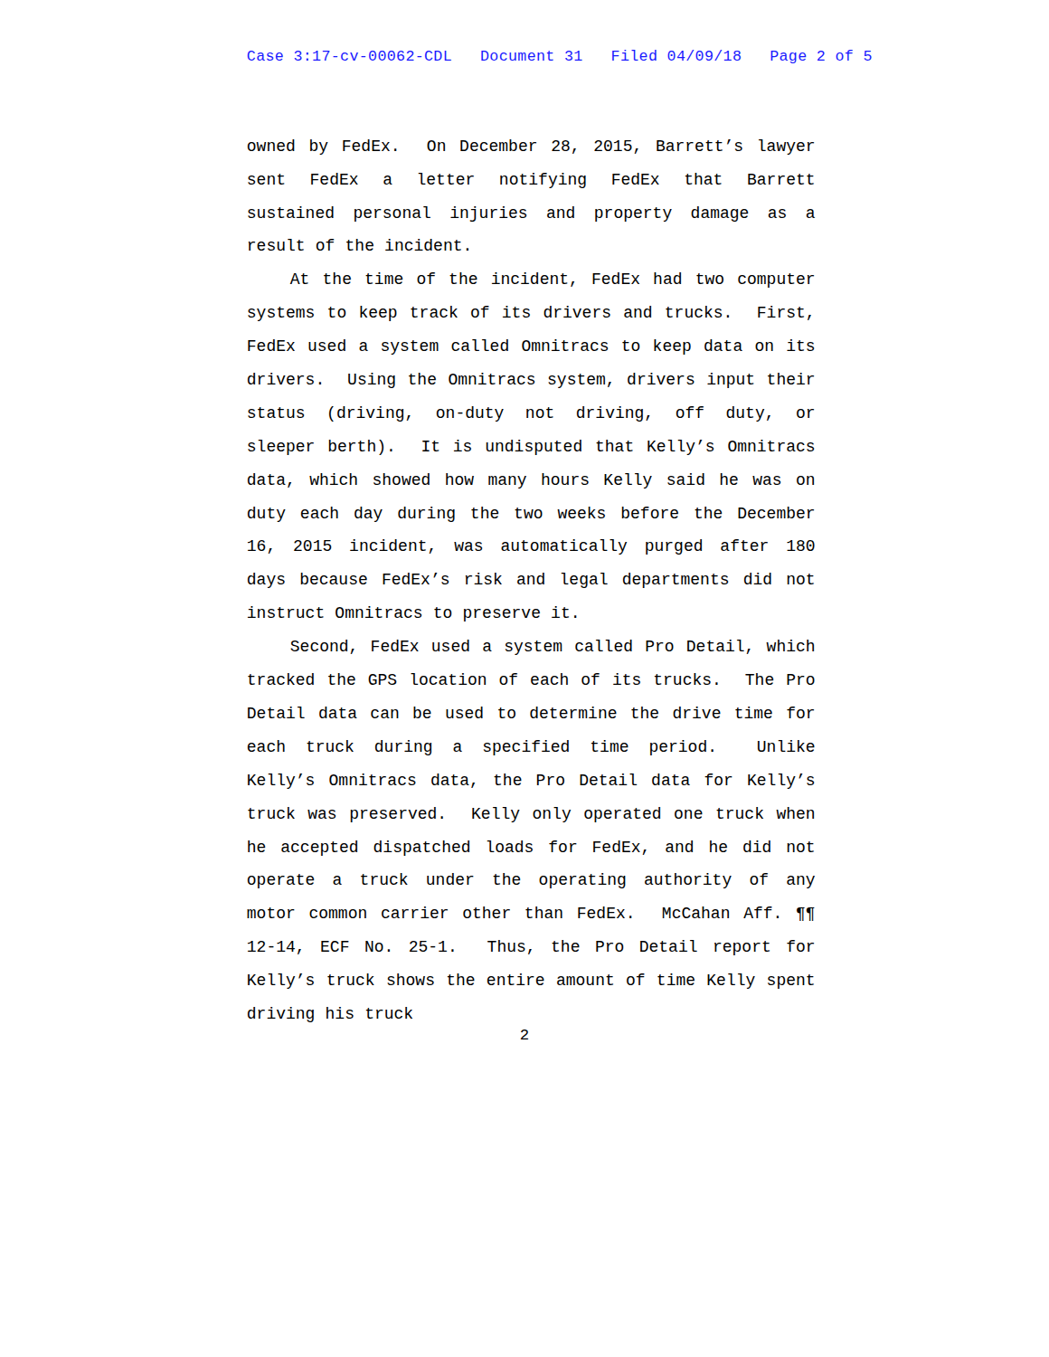Case 3:17-cv-00062-CDL Document 31 Filed 04/09/18 Page 2 of 5
owned by FedEx. On December 28, 2015, Barrett’s lawyer sent FedEx a letter notifying FedEx that Barrett sustained personal injuries and property damage as a result of the incident.
At the time of the incident, FedEx had two computer systems to keep track of its drivers and trucks. First, FedEx used a system called Omnitracs to keep data on its drivers. Using the Omnitracs system, drivers input their status (driving, on-duty not driving, off duty, or sleeper berth). It is undisputed that Kelly’s Omnitracs data, which showed how many hours Kelly said he was on duty each day during the two weeks before the December 16, 2015 incident, was automatically purged after 180 days because FedEx’s risk and legal departments did not instruct Omnitracs to preserve it.
Second, FedEx used a system called Pro Detail, which tracked the GPS location of each of its trucks. The Pro Detail data can be used to determine the drive time for each truck during a specified time period. Unlike Kelly’s Omnitracs data, the Pro Detail data for Kelly’s truck was preserved. Kelly only operated one truck when he accepted dispatched loads for FedEx, and he did not operate a truck under the operating authority of any motor common carrier other than FedEx. McCahan Aff. ¶¶ 12-14, ECF No. 25-1. Thus, the Pro Detail report for Kelly’s truck shows the entire amount of time Kelly spent driving his truck
2